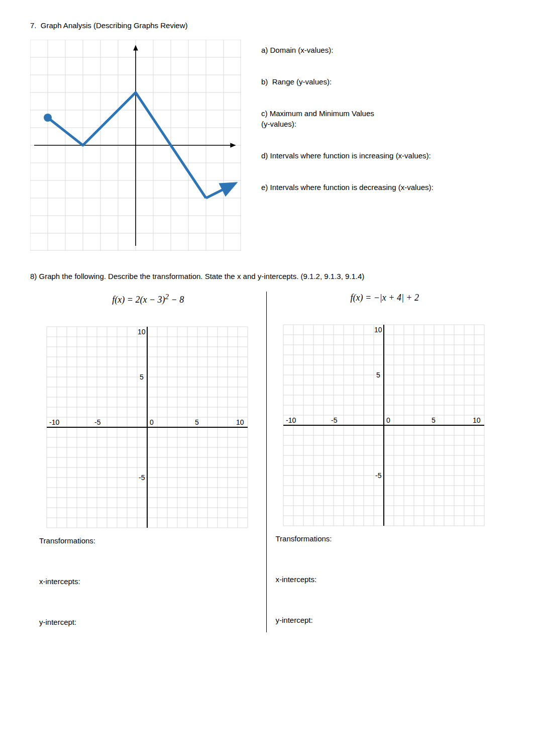7. Graph Analysis (Describing Graphs Review)
a) Domain (x-values):
b) Range (y-values):
c) Maximum and Minimum Values
(y-values):
d) Intervals where function is increasing (x-values):
e) Intervals where function is decreasing (x-values):
8) Graph the following. Describe the transformation. State the x and y-intercepts. (9.1.2, 9.1.3, 9.1.4)
f(x) = 2(x − 3)2 − 8
-10 -5 0 5 10 10 5 -5
Transformations:
x-intercepts:
y-intercept:
f(x) = −|x + 4| + 2
-10 -5 0 5 10 10 5 -5
Transformations:
x-intercepts:
y-intercept: